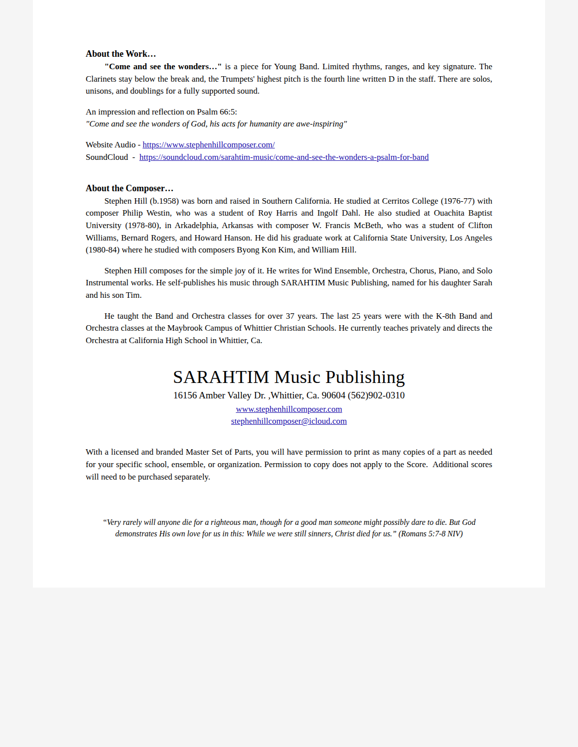About the Work…
"Come and see the wonders…" is a piece for Young Band. Limited rhythms, ranges, and key signature. The Clarinets stay below the break and, the Trumpets' highest pitch is the fourth line written D in the staff. There are solos, unisons, and doublings for a fully supported sound.
An impression and reflection on Psalm 66:5:
"Come and see the wonders of God, his acts for humanity are awe-inspiring"
Website Audio - https://www.stephenhillcomposer.com/
SoundCloud - https://soundcloud.com/sarahtim-music/come-and-see-the-wonders-a-psalm-for-band
About the Composer…
Stephen Hill (b.1958) was born and raised in Southern California. He studied at Cerritos College (1976-77) with composer Philip Westin, who was a student of Roy Harris and Ingolf Dahl. He also studied at Ouachita Baptist University (1978-80), in Arkadelphia, Arkansas with composer W. Francis McBeth, who was a student of Clifton Williams, Bernard Rogers, and Howard Hanson. He did his graduate work at California State University, Los Angeles (1980-84) where he studied with composers Byong Kon Kim, and William Hill.
Stephen Hill composes for the simple joy of it. He writes for Wind Ensemble, Orchestra, Chorus, Piano, and Solo Instrumental works. He self-publishes his music through SARAHTIM Music Publishing, named for his daughter Sarah and his son Tim.
He taught the Band and Orchestra classes for over 37 years. The last 25 years were with the K-8th Band and Orchestra classes at the Maybrook Campus of Whittier Christian Schools. He currently teaches privately and directs the Orchestra at California High School in Whittier, Ca.
SARAHTIM Music Publishing
16156 Amber Valley Dr. ,Whittier, Ca. 90604 (562)902-0310
www.stephenhillcomposer.com stephenhillcomposer@icloud.com
With a licensed and branded Master Set of Parts, you will have permission to print as many copies of a part as needed for your specific school, ensemble, or organization. Permission to copy does not apply to the Score. Additional scores will need to be purchased separately.
“Very rarely will anyone die for a righteous man, though for a good man someone might possibly dare to die. But God demonstrates His own love for us in this: While we were still sinners, Christ died for us.” (Romans 5:7-8 NIV)